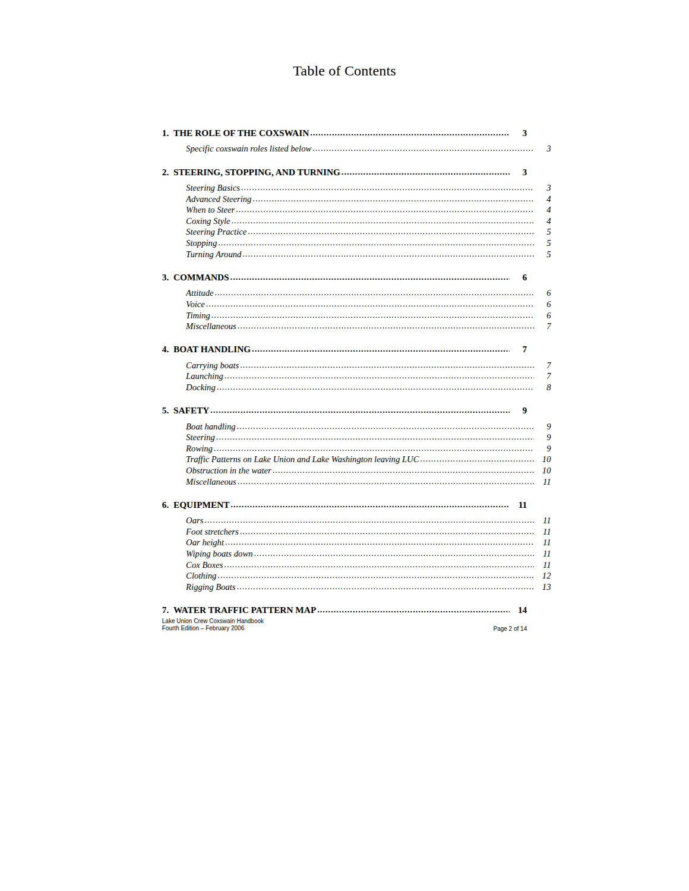Table of Contents
1. The Role of the Coxswain .................................................................................................................. 3
Specific coxswain roles listed below ..................................................................................................... 3
2. Steering, Stopping, and Turning ................................................................................................. 3
Steering Basics ..................................................................................................................................... 3
Advanced Steering ................................................................................................................................ 4
When to Steer ..................................................................................................................................... 4
Coxing Style ....................................................................................................................................... 4
Steering Practice .................................................................................................................................. 5
Stopping ............................................................................................................................................ 5
Turning Around ................................................................................................................................... 5
3. Commands ................................................................................................................................................. 6
Attitude .............................................................................................................................................. 6
Voice .................................................................................................................................................. 6
Timing ............................................................................................................................................... 6
Miscellaneous ..................................................................................................................................... 7
4. Boat Handling ......................................................................................................................................... 7
Carrying boats .................................................................................................................................... 7
Launching ......................................................................................................................................... 7
Docking ............................................................................................................................................. 8
5. Safety ......................................................................................................................................................... 9
Boat handling ..................................................................................................................................... 9
Steering ............................................................................................................................................. 9
Rowing .............................................................................................................................................. 9
Traffic Patterns on Lake Union and Lake Washington leaving LUC .............................................................. 10
Obstruction in the water ......................................................................................................................... 10
Miscellaneous ................................................................................................................................... 11
6. Equipment ............................................................................................................................................. 11
Oars .................................................................................................................................................. 11
Foot stretchers .................................................................................................................................. 11
Oar height ....................................................................................................................................... 11
Wiping boats down ............................................................................................................................ 11
Cox Boxes ....................................................................................................................................... 11
Clothing .......................................................................................................................................... 12
Rigging Boats .................................................................................................................................. 13
7. Water Traffic Pattern Map ......................................................................................................... 14
Lake Union Crew Coxswain Handbook
Fourth Edition – February 2006
Page 2 of 14